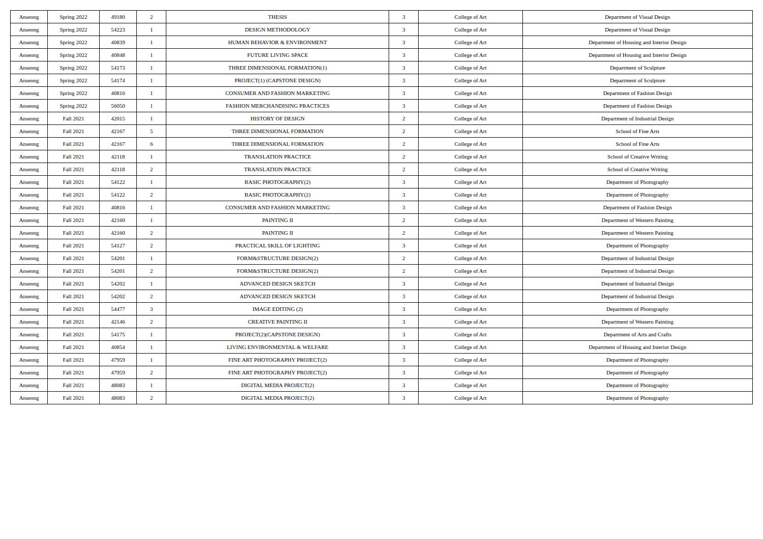| Anseong | Spring 2022 | 49180 | 2 | THESIS | 3 | College of Art | Department of Visual Design |
| Anseong | Spring 2022 | 54223 | 1 | DESIGN METHODOLOGY | 3 | College of Art | Department of Visual Design |
| Anseong | Spring 2022 | 40839 | 1 | HUMAN BEHAVIOR & ENVIRONMENT | 3 | College of Art | Department of Housing and Interior Design |
| Anseong | Spring 2022 | 40848 | 1 | FUTURE LIVING SPACE | 3 | College of Art | Department of Housing and Interior Design |
| Anseong | Spring 2022 | 54173 | 1 | THREE DIMENSIONAL FORMATION(1) | 3 | College of Art | Department of Sculpture |
| Anseong | Spring 2022 | 54174 | 1 | PROJECT(1) (CAPSTONE DESIGN) | 3 | College of Art | Department of Sculpture |
| Anseong | Spring 2022 | 40816 | 1 | CONSUMER AND FASHION MARKETING | 3 | College of Art | Department of Fashion Design |
| Anseong | Spring 2022 | 56050 | 1 | FASHION MERCHANDISING PRACTICES | 3 | College of Art | Department of Fashion Design |
| Anseong | Fall 2021 | 42015 | 1 | HISTORY OF DESIGN | 2 | College of Art | Department of Industrial Design |
| Anseong | Fall 2021 | 42167 | 5 | THREE DIMENSIONAL FORMATION | 2 | College of Art | School of Fine Arts |
| Anseong | Fall 2021 | 42167 | 6 | THREE DIMENSIONAL FORMATION | 2 | College of Art | School of Fine Arts |
| Anseong | Fall 2021 | 42118 | 1 | TRANSLATION PRACTICE | 2 | College of Art | School of Creative Writing |
| Anseong | Fall 2021 | 42118 | 2 | TRANSLATION PRACTICE | 2 | College of Art | School of Creative Writing |
| Anseong | Fall 2021 | 54122 | 1 | BASIC PHOTOGRAPHY(2) | 3 | College of Art | Department of Photography |
| Anseong | Fall 2021 | 54122 | 2 | BASIC PHOTOGRAPHY(2) | 3 | College of Art | Department of Photography |
| Anseong | Fall 2021 | 40816 | 1 | CONSUMER AND FASHION MARKETING | 3 | College of Art | Department of Fashion Design |
| Anseong | Fall 2021 | 42160 | 1 | PAINTING II | 2 | College of Art | Department of Western Painting |
| Anseong | Fall 2021 | 42160 | 2 | PAINTING II | 2 | College of Art | Department of Western Painting |
| Anseong | Fall 2021 | 54127 | 2 | PRACTICAL SKILL OF LIGHTING | 3 | College of Art | Department of Photography |
| Anseong | Fall 2021 | 54201 | 1 | FORM&STRUCTURE DESIGN(2) | 2 | College of Art | Department of Industrial Design |
| Anseong | Fall 2021 | 54201 | 2 | FORM&STRUCTURE DESIGN(2) | 2 | College of Art | Department of Industrial Design |
| Anseong | Fall 2021 | 54202 | 1 | ADVANCED DESIGN SKETCH | 3 | College of Art | Department of Industrial Design |
| Anseong | Fall 2021 | 54202 | 2 | ADVANCED DESIGN SKETCH | 3 | College of Art | Department of Industrial Design |
| Anseong | Fall 2021 | 54477 | 3 | IMAGE EDITING (2) | 3 | College of Art | Department of Photography |
| Anseong | Fall 2021 | 42146 | 2 | CREATIVE PAINTING II | 3 | College of Art | Department of Western Painting |
| Anseong | Fall 2021 | 54175 | 1 | PROJECT(2)(CAPSTONE DESIGN) | 3 | College of Art | Department of Arts and Crafts |
| Anseong | Fall 2021 | 40854 | 1 | LIVING ENVIRONMENTAL & WELFARE | 3 | College of Art | Department of Housing and Interior Design |
| Anseong | Fall 2021 | 47959 | 1 | FINE ART PHOTOGRAPHY PROJECT(2) | 3 | College of Art | Department of Photography |
| Anseong | Fall 2021 | 47959 | 2 | FINE ART PHOTOGRAPHY PROJECT(2) | 3 | College of Art | Department of Photography |
| Anseong | Fall 2021 | 48083 | 1 | DIGITAL MEDIA PROJECT(2) | 3 | College of Art | Department of Photography |
| Anseong | Fall 2021 | 48083 | 2 | DIGITAL MEDIA PROJECT(2) | 3 | College of Art | Department of Photography |